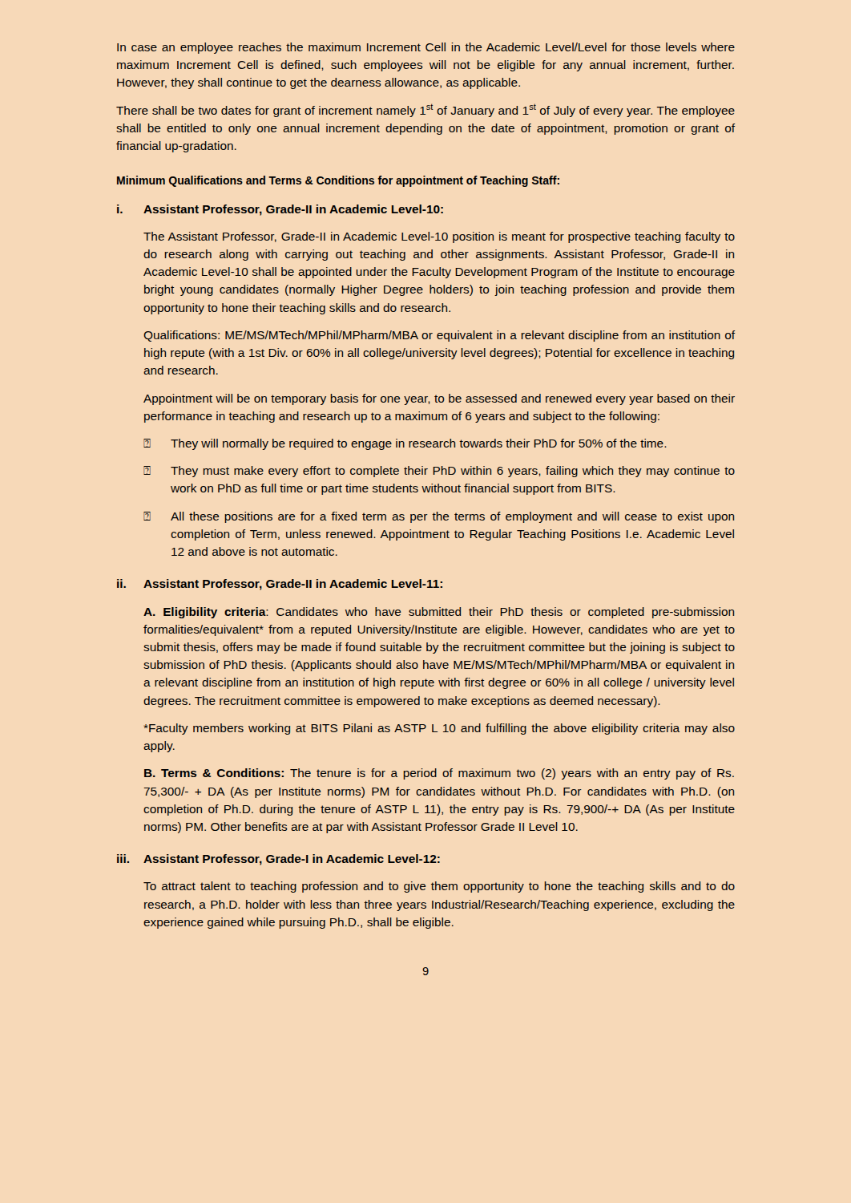In case an employee reaches the maximum Increment Cell in the Academic Level/Level for those levels where maximum Increment Cell is defined, such employees will not be eligible for any annual increment, further. However, they shall continue to get the dearness allowance, as applicable.
There shall be two dates for grant of increment namely 1st of January and 1st of July of every year. The employee shall be entitled to only one annual increment depending on the date of appointment, promotion or grant of financial up-gradation.
Minimum Qualifications and Terms & Conditions for appointment of Teaching Staff:
i. Assistant Professor, Grade-II in Academic Level-10:
The Assistant Professor, Grade-II in Academic Level-10 position is meant for prospective teaching faculty to do research along with carrying out teaching and other assignments. Assistant Professor, Grade-II in Academic Level-10 shall be appointed under the Faculty Development Program of the Institute to encourage bright young candidates (normally Higher Degree holders) to join teaching profession and provide them opportunity to hone their teaching skills and do research.
Qualifications: ME/MS/MTech/MPhil/MPharm/MBA or equivalent in a relevant discipline from an institution of high repute (with a 1st Div. or 60% in all college/university level degrees); Potential for excellence in teaching and research.
Appointment will be on temporary basis for one year, to be assessed and renewed every year based on their performance in teaching and research up to a maximum of 6 years and subject to the following:
They will normally be required to engage in research towards their PhD for 50% of the time.
They must make every effort to complete their PhD within 6 years, failing which they may continue to work on PhD as full time or part time students without financial support from BITS.
All these positions are for a fixed term as per the terms of employment and will cease to exist upon completion of Term, unless renewed. Appointment to Regular Teaching Positions I.e. Academic Level 12 and above is not automatic.
ii. Assistant Professor, Grade-II in Academic Level-11:
A. Eligibility criteria: Candidates who have submitted their PhD thesis or completed pre-submission formalities/equivalent* from a reputed University/Institute are eligible. However, candidates who are yet to submit thesis, offers may be made if found suitable by the recruitment committee but the joining is subject to submission of PhD thesis. (Applicants should also have ME/MS/MTech/MPhil/MPharm/MBA or equivalent in a relevant discipline from an institution of high repute with first degree or 60% in all college / university level degrees. The recruitment committee is empowered to make exceptions as deemed necessary).
*Faculty members working at BITS Pilani as ASTP L 10 and fulfilling the above eligibility criteria may also apply.
B. Terms & Conditions: The tenure is for a period of maximum two (2) years with an entry pay of Rs. 75,300/- + DA (As per Institute norms) PM for candidates without Ph.D. For candidates with Ph.D. (on completion of Ph.D. during the tenure of ASTP L 11), the entry pay is Rs. 79,900/-+ DA (As per Institute norms) PM. Other benefits are at par with Assistant Professor Grade II Level 10.
iii. Assistant Professor, Grade-I in Academic Level-12:
To attract talent to teaching profession and to give them opportunity to hone the teaching skills and to do research, a Ph.D. holder with less than three years Industrial/Research/Teaching experience, excluding the experience gained while pursuing Ph.D., shall be eligible.
9